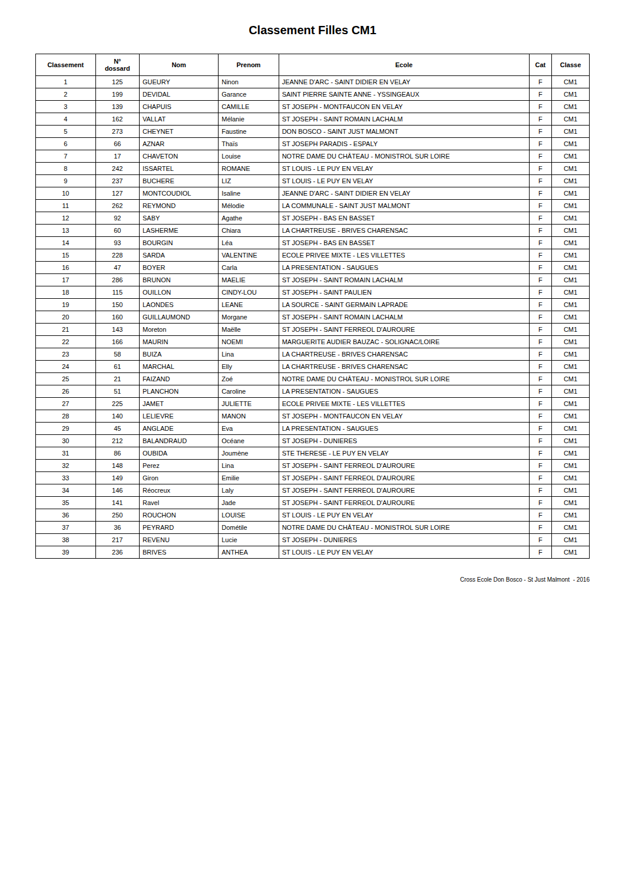Classement Filles CM1
| Classement | N° dossard | Nom | Prenom | Ecole | Cat | Classe |
| --- | --- | --- | --- | --- | --- | --- |
| 1 | 125 | GUEURY | Ninon | JEANNE D'ARC - SAINT DIDIER EN VELAY | F | CM1 |
| 2 | 199 | DEVIDAL | Garance | SAINT PIERRE SAINTE ANNE - YSSINGEAUX | F | CM1 |
| 3 | 139 | CHAPUIS | CAMILLE | ST JOSEPH - MONTFAUCON EN VELAY | F | CM1 |
| 4 | 162 | VALLAT | Mélanie | ST JOSEPH - SAINT ROMAIN LACHALM | F | CM1 |
| 5 | 273 | CHEYNET | Faustine | DON BOSCO - SAINT JUST MALMONT | F | CM1 |
| 6 | 66 | AZNAR | Thaïs | ST JOSEPH PARADIS - ESPALY | F | CM1 |
| 7 | 17 | CHAVETON | Louise | NOTRE DAME DU CHÂTEAU - MONISTROL SUR LOIRE | F | CM1 |
| 8 | 242 | ISSARTEL | ROMANE | ST LOUIS - LE PUY EN VELAY | F | CM1 |
| 9 | 237 | BUCHERE | LIZ | ST LOUIS - LE PUY EN VELAY | F | CM1 |
| 10 | 127 | MONTCOUDIOL | Isaline | JEANNE D'ARC - SAINT DIDIER EN VELAY | F | CM1 |
| 11 | 262 | REYMOND | Mélodie | LA COMMUNALE - SAINT JUST MALMONT | F | CM1 |
| 12 | 92 | SABY | Agathe | ST JOSEPH - BAS EN BASSET | F | CM1 |
| 13 | 60 | LASHERME | Chiara | LA CHARTREUSE - BRIVES CHARENSAC | F | CM1 |
| 14 | 93 | BOURGIN | Léa | ST JOSEPH - BAS EN BASSET | F | CM1 |
| 15 | 228 | SARDA | VALENTINE | ECOLE PRIVEE MIXTE - LES VILLETTES | F | CM1 |
| 16 | 47 | BOYER | Carla | LA PRESENTATION - SAUGUES | F | CM1 |
| 17 | 286 | BRUNON | MAELIE | ST JOSEPH - SAINT ROMAIN LACHALM | F | CM1 |
| 18 | 115 | OUILLON | CINDY-LOU | ST JOSEPH - SAINT PAULIEN | F | CM1 |
| 19 | 150 | LAONDES | LEANE | LA SOURCE - SAINT GERMAIN LAPRADE | F | CM1 |
| 20 | 160 | GUILLAUMOND | Morgane | ST JOSEPH - SAINT ROMAIN LACHALM | F | CM1 |
| 21 | 143 | Moreton | Maëlle | ST JOSEPH - SAINT FERREOL D'AUROURE | F | CM1 |
| 22 | 166 | MAURIN | NOEMI | MARGUERITE AUDIER BAUZAC - SOLIGNAC/LOIRE | F | CM1 |
| 23 | 58 | BUIZA | Lina | LA CHARTREUSE - BRIVES CHARENSAC | F | CM1 |
| 24 | 61 | MARCHAL | Elly | LA CHARTREUSE - BRIVES CHARENSAC | F | CM1 |
| 25 | 21 | FAIZAND | Zoé | NOTRE DAME DU CHÂTEAU - MONISTROL SUR LOIRE | F | CM1 |
| 26 | 51 | PLANCHON | Caroline | LA PRESENTATION - SAUGUES | F | CM1 |
| 27 | 225 | JAMET | JULIETTE | ECOLE PRIVEE MIXTE - LES VILLETTES | F | CM1 |
| 28 | 140 | LELIEVRE | MANON | ST JOSEPH - MONTFAUCON EN VELAY | F | CM1 |
| 29 | 45 | ANGLADE | Eva | LA PRESENTATION - SAUGUES | F | CM1 |
| 30 | 212 | BALANDRAUD | Océane | ST JOSEPH - DUNIERES | F | CM1 |
| 31 | 86 | OUBIDA | Joumène | STE THERESE - LE PUY EN VELAY | F | CM1 |
| 32 | 148 | Perez | Lina | ST JOSEPH - SAINT FERREOL D'AUROURE | F | CM1 |
| 33 | 149 | Giron | Emilie | ST JOSEPH - SAINT FERREOL D'AUROURE | F | CM1 |
| 34 | 146 | Réocreux | Laly | ST JOSEPH - SAINT FERREOL D'AUROURE | F | CM1 |
| 35 | 141 | Ravel | Jade | ST JOSEPH - SAINT FERREOL D'AUROURE | F | CM1 |
| 36 | 250 | ROUCHON | LOUISE | ST LOUIS - LE PUY EN VELAY | F | CM1 |
| 37 | 36 | PEYRARD | Dométile | NOTRE DAME DU CHÂTEAU - MONISTROL SUR LOIRE | F | CM1 |
| 38 | 217 | REVENU | Lucie | ST JOSEPH - DUNIERES | F | CM1 |
| 39 | 236 | BRIVES | ANTHEA | ST LOUIS - LE PUY EN VELAY | F | CM1 |
Cross Ecole Don Bosco - St Just Malmont - 2016